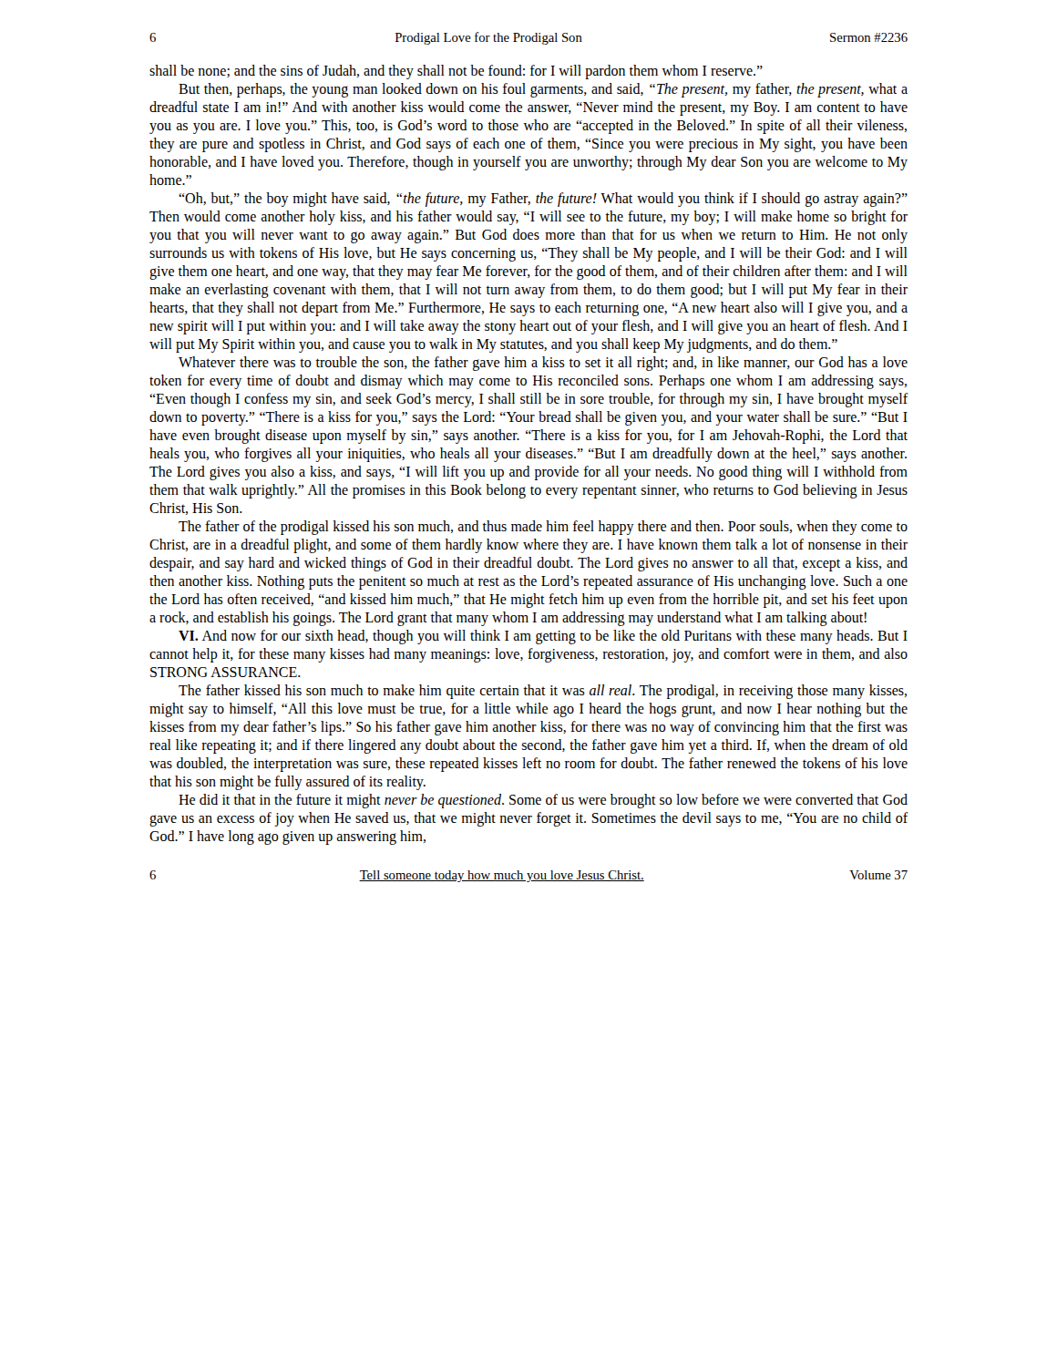6
Prodigal Love for the Prodigal Son
Sermon #2236
shall be none; and the sins of Judah, and they shall not be found: for I will pardon them whom I reserve.”
But then, perhaps, the young man looked down on his foul garments, and said, “The present, my father, the present, what a dreadful state I am in!” And with another kiss would come the answer, “Never mind the present, my Boy. I am content to have you as you are. I love you.” This, too, is God’s word to those who are “accepted in the Beloved.” In spite of all their vileness, they are pure and spotless in Christ, and God says of each one of them, “Since you were precious in My sight, you have been honorable, and I have loved you. Therefore, though in yourself you are unworthy; through My dear Son you are welcome to My home.”
“Oh, but,” the boy might have said, “the future, my Father, the future! What would you think if I should go astray again?” Then would come another holy kiss, and his father would say, “I will see to the future, my boy; I will make home so bright for you that you will never want to go away again.” But God does more than that for us when we return to Him. He not only surrounds us with tokens of His love, but He says concerning us, “They shall be My people, and I will be their God: and I will give them one heart, and one way, that they may fear Me forever, for the good of them, and of their children after them: and I will make an everlasting covenant with them, that I will not turn away from them, to do them good; but I will put My fear in their hearts, that they shall not depart from Me.” Furthermore, He says to each returning one, “A new heart also will I give you, and a new spirit will I put within you: and I will take away the stony heart out of your flesh, and I will give you an heart of flesh. And I will put My Spirit within you, and cause you to walk in My statutes, and you shall keep My judgments, and do them.”
Whatever there was to trouble the son, the father gave him a kiss to set it all right; and, in like manner, our God has a love token for every time of doubt and dismay which may come to His reconciled sons. Perhaps one whom I am addressing says, “Even though I confess my sin, and seek God’s mercy, I shall still be in sore trouble, for through my sin, I have brought myself down to poverty.” “There is a kiss for you,” says the Lord: “Your bread shall be given you, and your water shall be sure.” “But I have even brought disease upon myself by sin,” says another. “There is a kiss for you, for I am Jehovah-Rophi, the Lord that heals you, who forgives all your iniquities, who heals all your diseases.” “But I am dreadfully down at the heel,” says another. The Lord gives you also a kiss, and says, “I will lift you up and provide for all your needs. No good thing will I withhold from them that walk uprightly.” All the promises in this Book belong to every repentant sinner, who returns to God believing in Jesus Christ, His Son.
The father of the prodigal kissed his son much, and thus made him feel happy there and then. Poor souls, when they come to Christ, are in a dreadful plight, and some of them hardly know where they are. I have known them talk a lot of nonsense in their despair, and say hard and wicked things of God in their dreadful doubt. The Lord gives no answer to all that, except a kiss, and then another kiss. Nothing puts the penitent so much at rest as the Lord’s repeated assurance of His unchanging love. Such a one the Lord has often received, “and kissed him much,” that He might fetch him up even from the horrible pit, and set his feet upon a rock, and establish his goings. The Lord grant that many whom I am addressing may understand what I am talking about!
VI. And now for our sixth head, though you will think I am getting to be like the old Puritans with these many heads. But I cannot help it, for these many kisses had many meanings: love, forgiveness, restoration, joy, and comfort were in them, and also STRONG ASSURANCE.
The father kissed his son much to make him quite certain that it was all real. The prodigal, in receiving those many kisses, might say to himself, “All this love must be true, for a little while ago I heard the hogs grunt, and now I hear nothing but the kisses from my dear father’s lips.” So his father gave him another kiss, for there was no way of convincing him that the first was real like repeating it; and if there lingered any doubt about the second, the father gave him yet a third. If, when the dream of old was doubled, the interpretation was sure, these repeated kisses left no room for doubt. The father renewed the tokens of his love that his son might be fully assured of its reality.
He did it that in the future it might never be questioned. Some of us were brought so low before we were converted that God gave us an excess of joy when He saved us, that we might never forget it. Sometimes the devil says to me, “You are no child of God.” I have long ago given up answering him,
6
Tell someone today how much you love Jesus Christ.
Volume 37